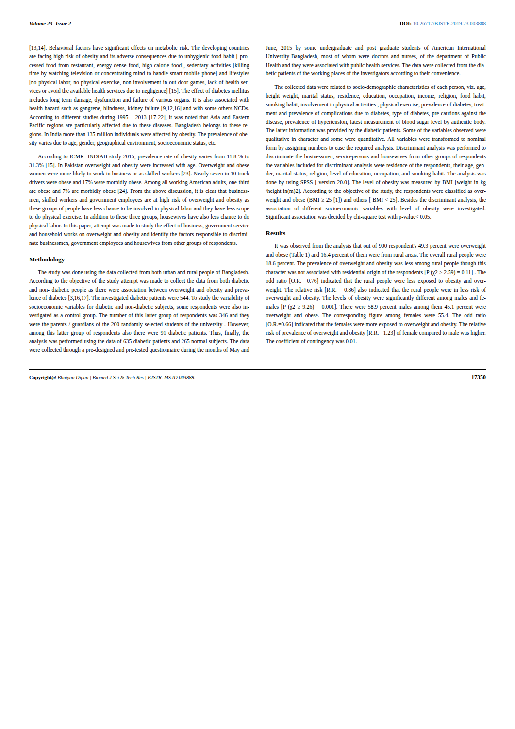Volume 23- Issue 2
DOI: 10.26717/BJSTR.2019.23.003888
[13,14]. Behavioral factors have significant effects on metabolic risk. The developing countries are facing high risk of obesity and its adverse consequences due to unhygienic food habit [ processed food from restaurant, energy-dense food, high-calorie food], sedentary activities [killing time by watching television or concentrating mind to handle smart mobile phone] and lifestyles [no physical labor, no physical exercise, non-involvement in out-door games, lack of health services or avoid the available health services due to negligence] [15]. The effect of diabetes mellitus includes long term damage, dysfunction and failure of various organs. It is also associated with health hazard such as gangrene, blindness, kidney failure [9,12,16] and with some others NCDs. According to different studies during 1995 – 2013 [17-22], it was noted that Asia and Eastern Pacific regions are particularly affected due to these diseases. Bangladesh belongs to these regions. In India more than 135 million individuals were affected by obesity. The prevalence of obesity varies due to age, gender, geographical environment, socioeconomic status, etc.
According to ICMR- INDIAB study 2015, prevalence rate of obesity varies from 11.8 % to 31.3% [15]. In Pakistan overweight and obesity were increased with age. Overweight and obese women were more likely to work in business or as skilled workers [23]. Nearly seven in 10 truck drivers were obese and 17% were morbidly obese. Among all working American adults, one-third are obese and 7% are morbidly obese [24]. From the above discussion, it is clear that businessmen, skilled workers and government employees are at high risk of overweight and obesity as these groups of people have less chance to be involved in physical labor and they have less scope to do physical exercise. In addition to these three groups, housewives have also less chance to do physical labor. In this paper, attempt was made to study the effect of business, government service and household works on overweight and obesity and identify the factors responsible to discriminate businessmen, government employees and housewives from other groups of respondents.
Methodology
The study was done using the data collected from both urban and rural people of Bangladesh. According to the objective of the study attempt was made to collect the data from both diabetic and non- diabetic people as there were association between overweight and obesity and prevalence of diabetes [3,16,17]. The investigated diabetic patients were 544. To study the variability of socioeconomic variables for diabetic and non-diabetic subjects, some respondents were also investigated as a control group. The number of this latter group of respondents was 346 and they were the parents / guardians of the 200 randomly selected students of the university . However, among this latter group of respondents also there were 91 diabetic patients. Thus, finally, the analysis was performed using the data of 635 diabetic patients and 265 normal subjects. The data were collected through a pre-designed and pre-tested questionnaire during the months of May and June, 2015 by some undergraduate and post graduate students of American International University-Bangladesh, most of whom were doctors and nurses, of the department of Public Health and they were associated with public health services. The data were collected from the diabetic patients of the working places of the investigators according to their convenience.
The collected data were related to socio-demographic characteristics of each person, viz. age, height weight, marital status, residence, education, occupation, income, religion, food habit, smoking habit, involvement in physical activities , physical exercise, prevalence of diabetes, treatment and prevalence of complications due to diabetes, type of diabetes, pre-cautions against the disease, prevalence of hypertension, latest measurement of blood sugar level by authentic body. The latter information was provided by the diabetic patients. Some of the variables observed were qualitative in character and some were quantitative. All variables were transformed to nominal form by assigning numbers to ease the required analysis. Discriminant analysis was performed to discriminate the businessmen, servicepersons and housewives from other groups of respondents the variables included for discriminant analysis were residence of the respondents, their age, gender, marital status, religion, level of education, occupation, and smoking habit. The analysis was done by using SPSS [ version 20.0]. The level of obesity was measured by BMI [weight in kg /height in(m)2]. According to the objective of the study, the respondents were classified as overweight and obese (BMI ≥ 25 [1]) and others [ BMI < 25]. Besides the discriminant analysis, the association of different socioeconomic variables with level of obesity were investigated. Significant association was decided by chi-square test with p-value< 0.05.
Results
It was observed from the analysis that out of 900 respondent's 49.3 percent were overweight and obese (Table 1) and 16.4 percent of them were from rural areas. The overall rural people were 18.6 percent. The prevalence of overweight and obesity was less among rural people though this character was not associated with residential origin of the respondents [P (χ2 ≥ 2.59) = 0.11] . The odd ratio [O.R.= 0.76] indicated that the rural people were less exposed to obesity and overweight. The relative risk [R.R. = 0.86] also indicated that the rural people were in less risk of overweight and obesity. The levels of obesity were significantly different among males and females [P (χ2 ≥ 9.26) = 0.001]. There were 58.9 percent males among them 45.1 percent were overweight and obese. The corresponding figure among females were 55.4. The odd ratio [O.R.=0.66] indicated that the females were more exposed to overweight and obesity. The relative risk of prevalence of overweight and obesity [R.R.= 1.23] of female compared to male was higher. The coefficient of contingency was 0.01.
Copyright@ Bhuiyan Dipan | Biomed J Sci & Tech Res | BJSTR. MS.ID.003888.
17350